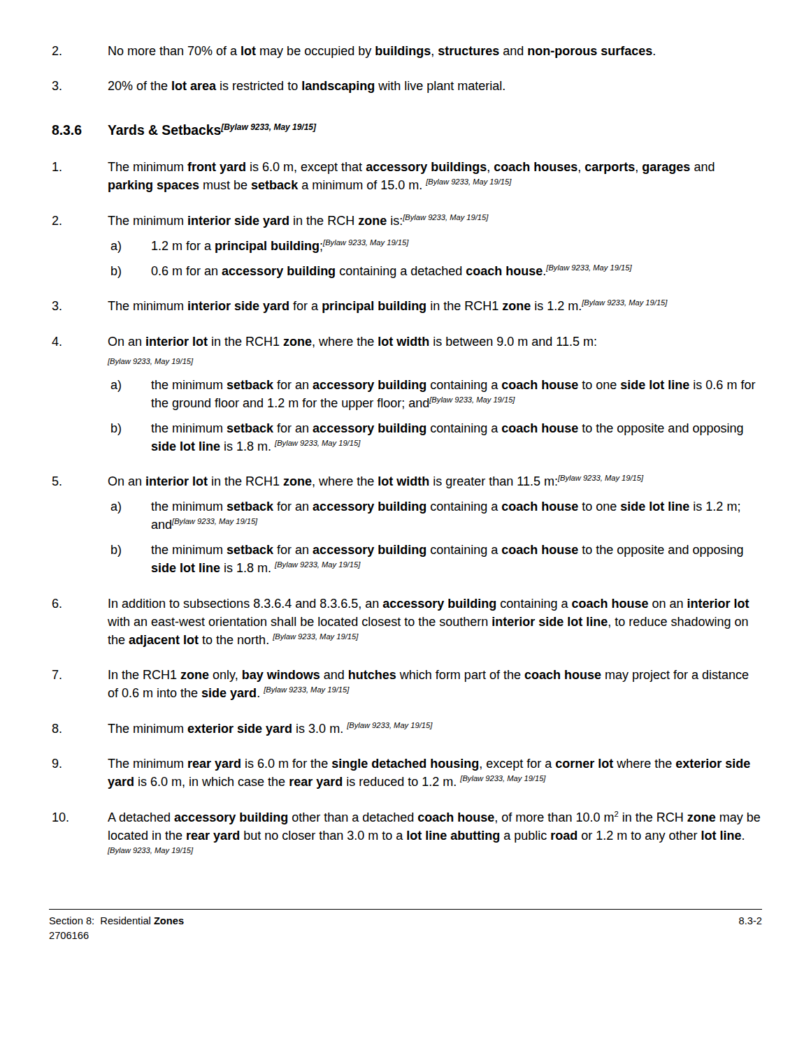2.
No more than 70% of a lot may be occupied by buildings, structures and non-porous surfaces.
3.
20% of the lot area is restricted to landscaping with live plant material.
8.3.6 Yards & Setbacks[Bylaw 9233, May 19/15]
1.
The minimum front yard is 6.0 m, except that accessory buildings, coach houses, carports, garages and parking spaces must be setback a minimum of 15.0 m. [Bylaw 9233, May 19/15]
2.
The minimum interior side yard in the RCH zone is:[Bylaw 9233, May 19/15]
a)
1.2 m for a principal building;[Bylaw 9233, May 19/15]
b)
0.6 m for an accessory building containing a detached coach house.[Bylaw 9233, May 19/15]
3.
The minimum interior side yard for a principal building in the RCH1 zone is 1.2 m.[Bylaw 9233, May 19/15]
4.
On an interior lot in the RCH1 zone, where the lot width is between 9.0 m and 11.5 m:
[Bylaw 9233, May 19/15]
a)
the minimum setback for an accessory building containing a coach house to one side lot line is 0.6 m for the ground floor and 1.2 m for the upper floor; and[Bylaw 9233, May 19/15]
b)
the minimum setback for an accessory building containing a coach house to the opposite and opposing side lot line is 1.8 m. [Bylaw 9233, May 19/15]
5.
On an interior lot in the RCH1 zone, where the lot width is greater than 11.5 m:[Bylaw 9233, May 19/15]
a)
the minimum setback for an accessory building containing a coach house to one side lot line is 1.2 m; and[Bylaw 9233, May 19/15]
b)
the minimum setback for an accessory building containing a coach house to the opposite and opposing side lot line is 1.8 m. [Bylaw 9233, May 19/15]
6.
In addition to subsections 8.3.6.4 and 8.3.6.5, an accessory building containing a coach house on an interior lot with an east-west orientation shall be located closest to the southern interior side lot line, to reduce shadowing on the adjacent lot to the north. [Bylaw 9233, May 19/15]
7.
In the RCH1 zone only, bay windows and hutches which form part of the coach house may project for a distance of 0.6 m into the side yard. [Bylaw 9233, May 19/15]
8.
The minimum exterior side yard is 3.0 m. [Bylaw 9233, May 19/15]
9.
The minimum rear yard is 6.0 m for the single detached housing, except for a corner lot where the exterior side yard is 6.0 m, in which case the rear yard is reduced to 1.2 m. [Bylaw 9233, May 19/15]
10.
A detached accessory building other than a detached coach house, of more than 10.0 m2 in the RCH zone may be located in the rear yard but no closer than 3.0 m to a lot line abutting a public road or 1.2 m to any other lot line. [Bylaw 9233, May 19/15]
Section 8: Residential Zones
2706166
8.3-2